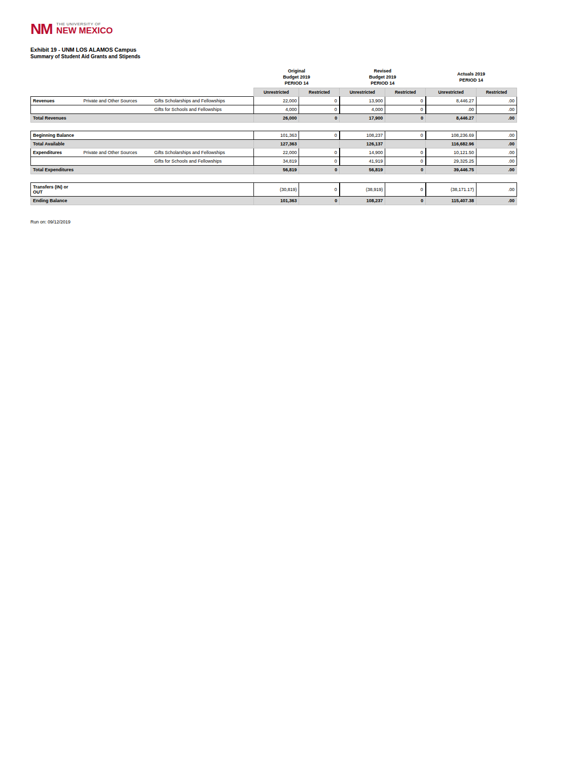NM THE UNIVERSITY OF NEW MEXICO
Exhibit 19 - UNM LOS ALAMOS Campus
Summary of Student Aid Grants and Stipends
| | Original Budget 2019 PERIOD 14 | Revised Budget 2019 PERIOD 14 | Actuals 2019 PERIOD 14 |
| | Unrestricted | Restricted | Unrestricted | Restricted | Unrestricted | Restricted |
| Revenues | Private and Other Sources | Gifts Scholarships and Fellowships | 22,000 | 0 | 13,900 | 0 | 8,446.27 | .00 |
| | | Gifts for Schools and Fellowships | 4,000 | 0 | 4,000 | 0 | .00 | .00 |
| Total Revenues | 26,000 | 0 | 17,900 | 0 | 8,446.27 | .00 |
| Beginning Balance | | | 101,363 | 0 | 108,237 | 0 | 108,236.69 | .00 |
| Total Available | 127,363 | | 126,137 | | 116,682.96 | .00 |
| Expenditures | Private and Other Sources | Gifts Scholarships and Fellowships | 22,000 | 0 | 14,900 | 0 | 10,121.50 | .00 |
| | | Gifts for Schools and Fellowships | 34,819 | 0 | 41,919 | 0 | 29,325.25 | .00 |
| Total Expenditures | 56,819 | 0 | 56,819 | 0 | 39,446.75 | .00 |
| Transfers (IN) or OUT | | | (30,819) | 0 | (38,919) | 0 | (38,171.17) | .00 |
| Ending Balance | 101,363 | 0 | 108,237 | 0 | 115,407.38 | .00 |
Run on: 09/12/2019